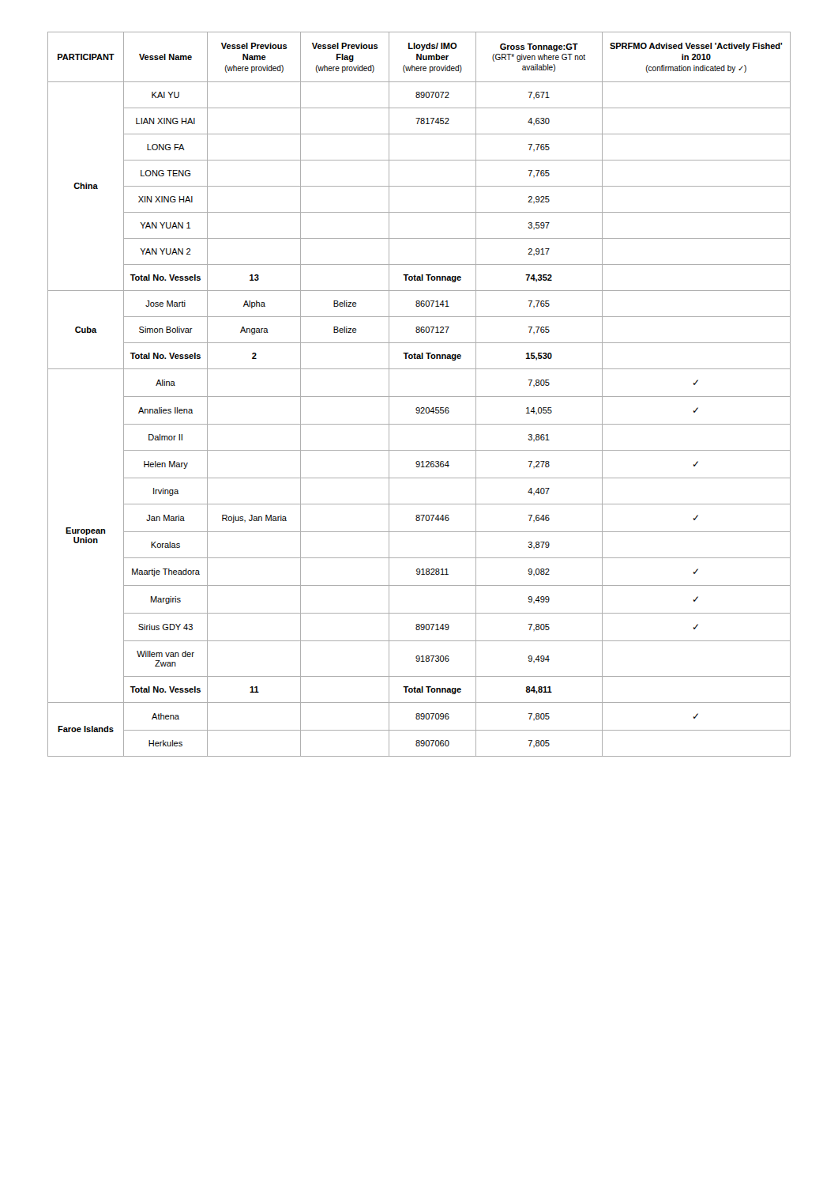| PARTICIPANT | Vessel Name | Vessel Previous Name (where provided) | Vessel Previous Flag (where provided) | Lloyds/ IMO Number (where provided) | Gross Tonnage:GT (GRT* given where GT not available) | SPRFMO Advised Vessel 'Actively Fished' in 2010 (confirmation indicated by ✓) |
| --- | --- | --- | --- | --- | --- | --- |
| China | KAI YU | | | 8907072 | 7,671 | |
| LIAN XING HAI | | | 7817452 | 4,630 | |
| LONG FA | | | | 7,765 | |
| LONG TENG | | | | 7,765 | |
| XIN XING HAI | | | | 2,925 | |
| YAN YUAN 1 | | | | 3,597 | |
| YAN YUAN 2 | | | | 2,917 | |
| Total No. Vessels | 13 | | Total Tonnage | 74,352 | |
| Cuba | Jose Marti | Alpha | Belize | 8607141 | 7,765 | |
| Simon Bolivar | Angara | Belize | 8607127 | 7,765 | |
| Total No. Vessels | 2 | | Total Tonnage | 15,530 | |
| European Union | Alina | | | | 7,805 | ✓ |
| Annalies Ilena | | | 9204556 | 14,055 | ✓ |
| Dalmor II | | | | 3,861 | |
| Helen Mary | | | 9126364 | 7,278 | ✓ |
| Irvinga | | | | 4,407 | |
| Jan Maria | Rojus, Jan Maria | | 8707446 | 7,646 | ✓ |
| Koralas | | | | 3,879 | |
| Maartje Theadora | | | 9182811 | 9,082 | ✓ |
| Margiris | | | | 9,499 | ✓ |
| Sirius GDY 43 | | | 8907149 | 7,805 | ✓ |
| Willem van der Zwan | | | 9187306 | 9,494 | |
| Total No. Vessels | 11 | | Total Tonnage | 84,811 | |
| Faroe Islands | Athena | | | 8907096 | 7,805 | ✓ |
| Herkules | | | 8907060 | 7,805 | |